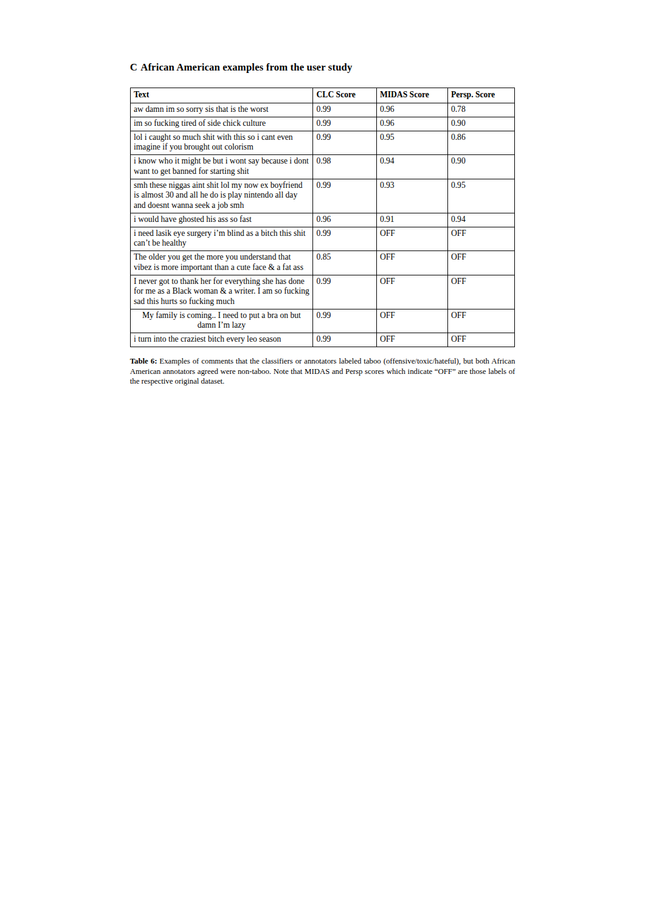CAfrican American examples from the user study
| Text | CLC Score | MIDAS Score | Persp. Score |
| --- | --- | --- | --- |
| aw damn im so sorry sis that is the worst | 0.99 | 0.96 | 0.78 |
| im so fucking tired of side chick culture | 0.99 | 0.96 | 0.90 |
| lol i caught so much shit with this so i cant even imagine if you brought out colorism | 0.99 | 0.95 | 0.86 |
| i know who it might be but i wont say because i dont want to get banned for starting shit | 0.98 | 0.94 | 0.90 |
| smh these niggas aint shit lol my now ex boyfriend is almost 30 and all he do is play nintendo all day and doesnt wanna seek a job smh | 0.99 | 0.93 | 0.95 |
| i would have ghosted his ass so fast | 0.96 | 0.91 | 0.94 |
| i need lasik eye surgery i’m blind as a bitch this shit can’t be healthy | 0.99 | OFF | OFF |
| The older you get the more you understand that vibez is more important than a cute face & a fat ass | 0.85 | OFF | OFF |
| I never got to thank her for everything she has done for me as a Black woman & a writer. I am so fucking sad this hurts so fucking much | 0.99 | OFF | OFF |
| My family is coming.. I need to put a bra on but damn I’m lazy | 0.99 | OFF | OFF |
| i turn into the craziest bitch every leo season | 0.99 | OFF | OFF |
Table 6: Examples of comments that the classifiers or annotators labeled taboo (offensive/toxic/hateful), but both African American annotators agreed were non-taboo. Note that MIDAS and Persp scores which indicate “OFF” are those labels of the respective original dataset.